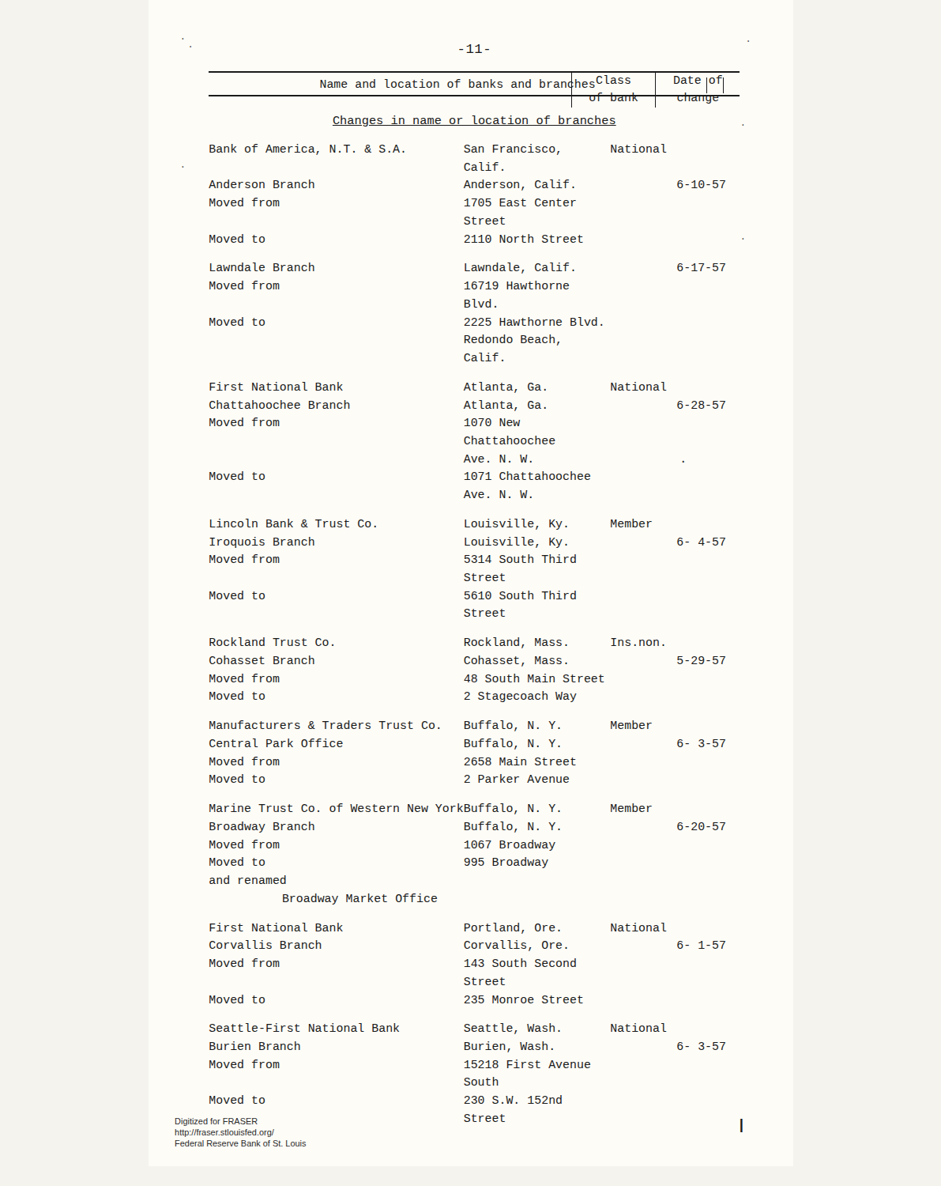.
.
.
.
.
.
-11-
| | Class | Date of |
| --- | --- | --- |
| of bank | change |
| Name and location of banks and branches | | |
Changes in name or location of branches
| Bank of America, N.T. & S.A. | San Francisco, Calif. | National | |
| Anderson Branch | Anderson, Calif. | | 6-10-57 |
| Moved from | 1705 East Center Street | | |
| Moved to | 2110 North Street | | |
| Lawndale Branch | Lawndale, Calif. | | 6-17-57 |
| Moved from | 16719 Hawthorne Blvd. | | |
| Moved to | 2225 Hawthorne Blvd. | | |
| | Redondo Beach, Calif. | | |
| First National Bank | Atlanta, Ga. | National | |
| Chattahoochee Branch | Atlanta, Ga. | | 6-28-57 |
| Moved from | 1070 New Chattahoochee | | |
| | Ave. N. W. | | . |
| Moved to | 1071 Chattahoochee | | |
| | Ave. N. W. | | |
| Lincoln Bank & Trust Co. | Louisville, Ky. | Member | |
| Iroquois Branch | Louisville, Ky. | | 6- 4-57 |
| Moved from | 5314 South Third Street | | |
| Moved to | 5610 South Third Street | | |
| Rockland Trust Co. | Rockland, Mass. | Ins.non. | |
| Cohasset Branch | Cohasset, Mass. | | 5-29-57 |
| Moved from | 48 South Main Street | | |
| Moved to | 2 Stagecoach Way | | |
| Manufacturers & Traders Trust Co. | Buffalo, N. Y. | Member | |
| Central Park Office | Buffalo, N. Y. | | 6- 3-57 |
| Moved from | 2658 Main Street | | |
| Moved to | 2 Parker Avenue | | |
| Marine Trust Co. of Western New York | Buffalo, N. Y. | Member | |
| Broadway Branch | Buffalo, N. Y. | | 6-20-57 |
| Moved from | 1067 Broadway | | |
| Moved to | 995 Broadway | | |
| and renamed | | | |
| Broadway Market Office | | | |
| First National Bank | Portland, Ore. | National | |
| Corvallis Branch | Corvallis, Ore. | | 6- 1-57 |
| Moved from | 143 South Second Street | | |
| Moved to | 235 Monroe Street | | |
| Seattle-First National Bank | Seattle, Wash. | National | |
| Burien Branch | Burien, Wash. | | 6- 3-57 |
| Moved from | 15218 First Avenue South | | |
| Moved to | 230 S.W. 152nd Street | | |
Digitized for FRASER
http://fraser.stlouisfed.org/
Federal Reserve Bank of St. Louis
|